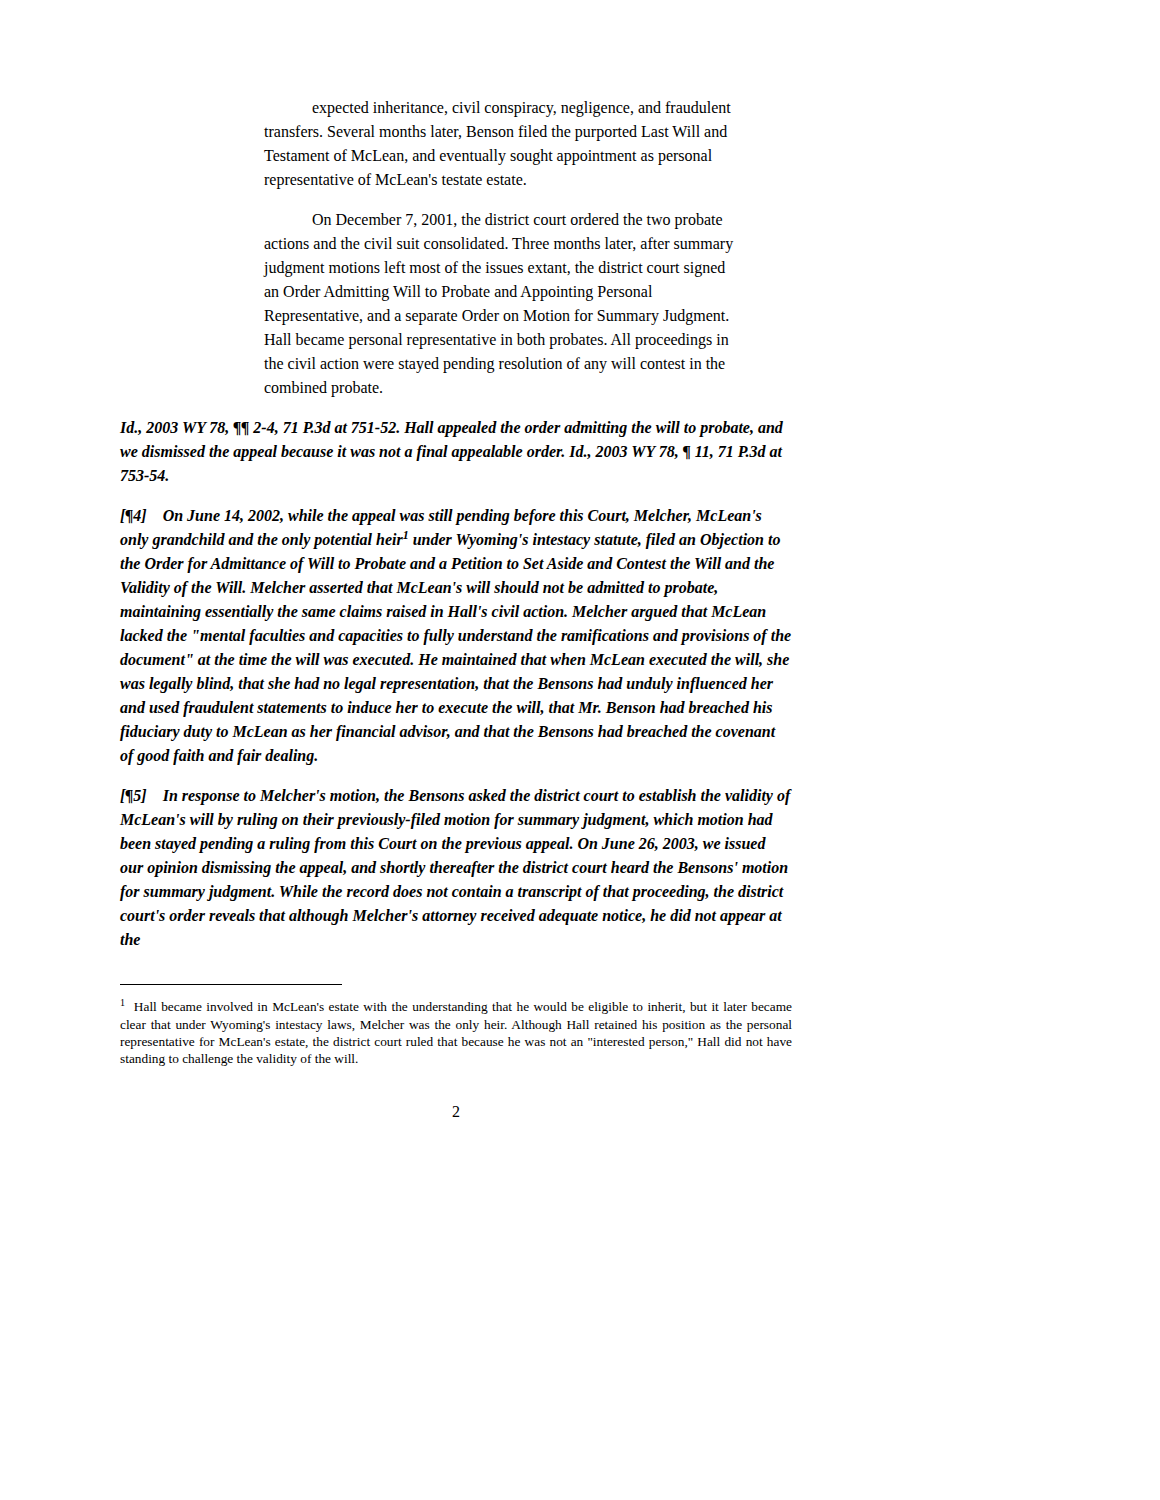expected inheritance, civil conspiracy, negligence, and fraudulent transfers. Several months later, Benson filed the purported Last Will and Testament of McLean, and eventually sought appointment as personal representative of McLean's testate estate.
On December 7, 2001, the district court ordered the two probate actions and the civil suit consolidated. Three months later, after summary judgment motions left most of the issues extant, the district court signed an Order Admitting Will to Probate and Appointing Personal Representative, and a separate Order on Motion for Summary Judgment. Hall became personal representative in both probates. All proceedings in the civil action were stayed pending resolution of any will contest in the combined probate.
Id., 2003 WY 78, ¶¶ 2-4, 71 P.3d at 751-52. Hall appealed the order admitting the will to probate, and we dismissed the appeal because it was not a final appealable order. Id., 2003 WY 78, ¶ 11, 71 P.3d at 753-54.
[¶4] On June 14, 2002, while the appeal was still pending before this Court, Melcher, McLean's only grandchild and the only potential heir1 under Wyoming's intestacy statute, filed an Objection to the Order for Admittance of Will to Probate and a Petition to Set Aside and Contest the Will and the Validity of the Will. Melcher asserted that McLean's will should not be admitted to probate, maintaining essentially the same claims raised in Hall's civil action. Melcher argued that McLean lacked the "mental faculties and capacities to fully understand the ramifications and provisions of the document" at the time the will was executed. He maintained that when McLean executed the will, she was legally blind, that she had no legal representation, that the Bensons had unduly influenced her and used fraudulent statements to induce her to execute the will, that Mr. Benson had breached his fiduciary duty to McLean as her financial advisor, and that the Bensons had breached the covenant of good faith and fair dealing.
[¶5] In response to Melcher's motion, the Bensons asked the district court to establish the validity of McLean's will by ruling on their previously-filed motion for summary judgment, which motion had been stayed pending a ruling from this Court on the previous appeal. On June 26, 2003, we issued our opinion dismissing the appeal, and shortly thereafter the district court heard the Bensons' motion for summary judgment. While the record does not contain a transcript of that proceeding, the district court's order reveals that although Melcher's attorney received adequate notice, he did not appear at the
1 Hall became involved in McLean's estate with the understanding that he would be eligible to inherit, but it later became clear that under Wyoming's intestacy laws, Melcher was the only heir. Although Hall retained his position as the personal representative for McLean's estate, the district court ruled that because he was not an "interested person," Hall did not have standing to challenge the validity of the will.
2